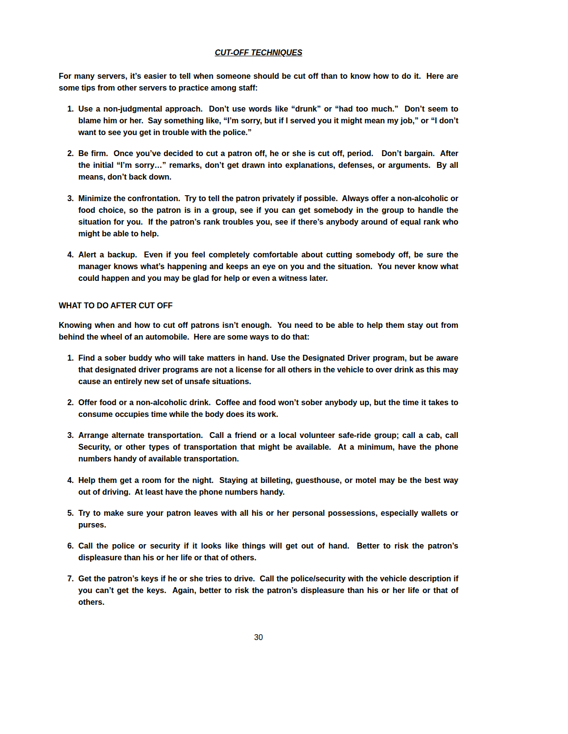CUT-OFF TECHNIQUES
For many servers, it’s easier to tell when someone should be cut off than to know how to do it. Here are some tips from other servers to practice among staff:
Use a non-judgmental approach. Don’t use words like “drunk” or “had too much.” Don’t seem to blame him or her. Say something like, “I’m sorry, but if I served you it might mean my job,” or “I don’t want to see you get in trouble with the police.”
Be firm. Once you’ve decided to cut a patron off, he or she is cut off, period. Don’t bargain. After the initial “I’m sorry…” remarks, don’t get drawn into explanations, defenses, or arguments. By all means, don’t back down.
Minimize the confrontation. Try to tell the patron privately if possible. Always offer a non-alcoholic or food choice, so the patron is in a group, see if you can get somebody in the group to handle the situation for you. If the patron’s rank troubles you, see if there’s anybody around of equal rank who might be able to help.
Alert a backup. Even if you feel completely comfortable about cutting somebody off, be sure the manager knows what’s happening and keeps an eye on you and the situation. You never know what could happen and you may be glad for help or even a witness later.
WHAT TO DO AFTER CUT OFF
Knowing when and how to cut off patrons isn’t enough. You need to be able to help them stay out from behind the wheel of an automobile. Here are some ways to do that:
Find a sober buddy who will take matters in hand. Use the Designated Driver program, but be aware that designated driver programs are not a license for all others in the vehicle to over drink as this may cause an entirely new set of unsafe situations.
Offer food or a non-alcoholic drink. Coffee and food won’t sober anybody up, but the time it takes to consume occupies time while the body does its work.
Arrange alternate transportation. Call a friend or a local volunteer safe-ride group; call a cab, call Security, or other types of transportation that might be available. At a minimum, have the phone numbers handy of available transportation.
Help them get a room for the night. Staying at billeting, guesthouse, or motel may be the best way out of driving. At least have the phone numbers handy.
Try to make sure your patron leaves with all his or her personal possessions, especially wallets or purses.
Call the police or security if it looks like things will get out of hand. Better to risk the patron’s displeasure than his or her life or that of others.
Get the patron’s keys if he or she tries to drive. Call the police/security with the vehicle description if you can’t get the keys. Again, better to risk the patron’s displeasure than his or her life or that of others.
30